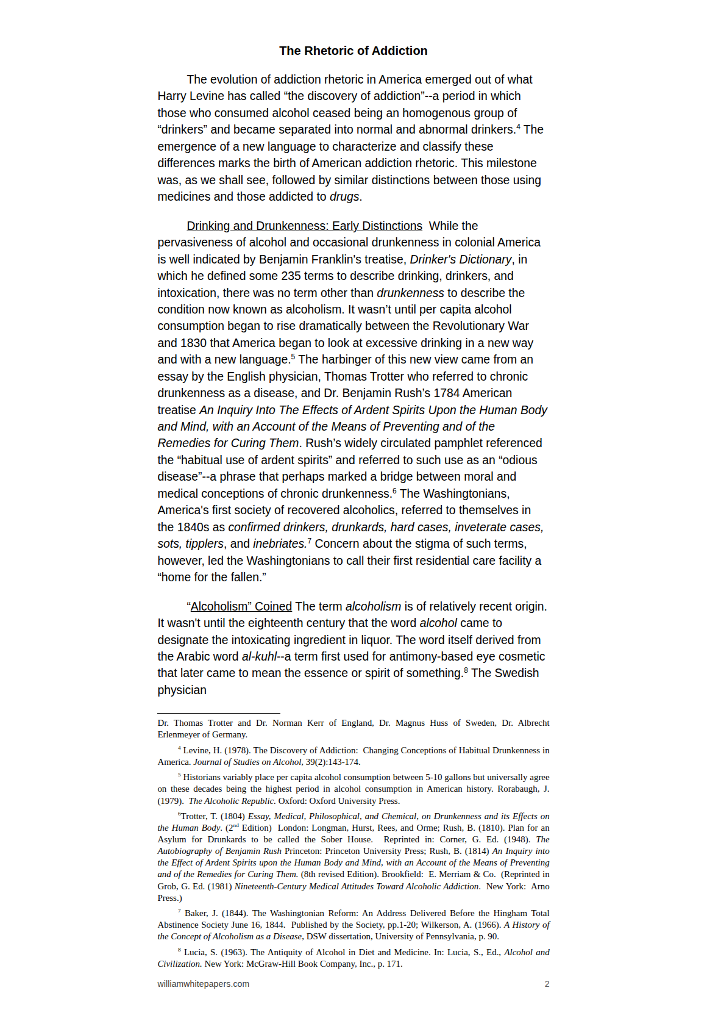The Rhetoric of Addiction
The evolution of addiction rhetoric in America emerged out of what Harry Levine has called “the discovery of addiction”--a period in which those who consumed alcohol ceased being an homogenous group of “drinkers” and became separated into normal and abnormal drinkers.4 The emergence of a new language to characterize and classify these differences marks the birth of American addiction rhetoric. This milestone was, as we shall see, followed by similar distinctions between those using medicines and those addicted to drugs.
Drinking and Drunkenness: Early Distinctions While the pervasiveness of alcohol and occasional drunkenness in colonial America is well indicated by Benjamin Franklin's treatise, Drinker's Dictionary, in which he defined some 235 terms to describe drinking, drinkers, and intoxication, there was no term other than drunkenness to describe the condition now known as alcoholism. It wasn’t until per capita alcohol consumption began to rise dramatically between the Revolutionary War and 1830 that America began to look at excessive drinking in a new way and with a new language.5 The harbinger of this new view came from an essay by the English physician, Thomas Trotter who referred to chronic drunkenness as a disease, and Dr. Benjamin Rush’s 1784 American treatise An Inquiry Into The Effects of Ardent Spirits Upon the Human Body and Mind, with an Account of the Means of Preventing and of the Remedies for Curing Them. Rush’s widely circulated pamphlet referenced the “habitual use of ardent spirits” and referred to such use as an “odious disease”--a phrase that perhaps marked a bridge between moral and medical conceptions of chronic drunkenness.6 The Washingtonians, America's first society of recovered alcoholics, referred to themselves in the 1840s as confirmed drinkers, drunkards, hard cases, inveterate cases, sots, tipplers, and inebriates.7 Concern about the stigma of such terms, however, led the Washingtonians to call their first residential care facility a “home for the fallen.”
“Alcoholism” Coined The term alcoholism is of relatively recent origin. It wasn't until the eighteenth century that the word alcohol came to designate the intoxicating ingredient in liquor. The word itself derived from the Arabic word al-kuhl--a term first used for antimony-based eye cosmetic that later came to mean the essence or spirit of something.8 The Swedish physician
Dr. Thomas Trotter and Dr. Norman Kerr of England, Dr. Magnus Huss of Sweden, Dr. Albrecht Erlenmeyer of Germany.
4 Levine, H. (1978). The Discovery of Addiction: Changing Conceptions of Habitual Drunkenness in America. Journal of Studies on Alcohol, 39(2):143-174.
5 Historians variably place per capita alcohol consumption between 5-10 gallons but universally agree on these decades being the highest period in alcohol consumption in American history. Rorabaugh, J. (1979). The Alcoholic Republic. Oxford: Oxford University Press.
6Trotter, T. (1804) Essay, Medical, Philosophical, and Chemical, on Drunkenness and its Effects on the Human Body. (2nd Edition) London: Longman, Hurst, Rees, and Orme; Rush, B. (1810). Plan for an Asylum for Drunkards to be called the Sober House. Reprinted in: Corner, G. Ed. (1948). The Autobiography of Benjamin Rush Princeton: Princeton University Press; Rush, B. (1814) An Inquiry into the Effect of Ardent Spirits upon the Human Body and Mind, with an Account of the Means of Preventing and of the Remedies for Curing Them. (8th revised Edition). Brookfield: E. Merriam & Co. (Reprinted in Grob, G. Ed. (1981) Nineteenth-Century Medical Attitudes Toward Alcoholic Addiction. New York: Arno Press.)
7 Baker, J. (1844). The Washingtonian Reform: An Address Delivered Before the Hingham Total Abstinence Society June 16, 1844. Published by the Society, pp.1-20; Wilkerson, A. (1966). A History of the Concept of Alcoholism as a Disease, DSW dissertation, University of Pennsylvania, p. 90.
8 Lucia, S. (1963). The Antiquity of Alcohol in Diet and Medicine. In: Lucia, S., Ed., Alcohol and Civilization. New York: McGraw-Hill Book Company, Inc., p. 171.
williamwhitepapers.com 2